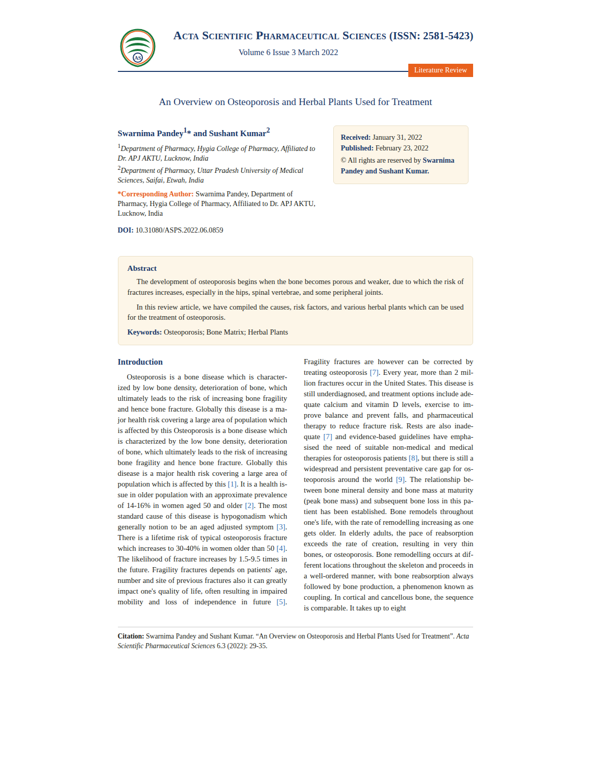AS
Acta Scientific Pharmaceutical Sciences (ISSN: 2581-5423)
Volume 6 Issue 3 March 2022
Literature Review
An Overview on Osteoporosis and Herbal Plants Used for Treatment
Swarnima Pandey1* and Sushant Kumar2
1Department of Pharmacy, Hygia College of Pharmacy, Affiliated to Dr. APJ AKTU, Lucknow, India
2Department of Pharmacy, Uttar Pradesh University of Medical Sciences, Saifai, Etwah, India
*Corresponding Author: Swarnima Pandey, Department of Pharmacy, Hygia College of Pharmacy, Affiliated to Dr. APJ AKTU, Lucknow, India
DOI: 10.31080/ASPS.2022.06.0859
Received: January 31, 2022
Published: February 23, 2022
© All rights are reserved by Swarnima Pandey and Sushant Kumar.
Abstract
The development of osteoporosis begins when the bone becomes porous and weaker, due to which the risk of fractures increases, especially in the hips, spinal vertebrae, and some peripheral joints.
In this review article, we have compiled the causes, risk factors, and various herbal plants which can be used for the treatment of osteoporosis.
Keywords: Osteoporosis; Bone Matrix; Herbal Plants
Introduction
Osteoporosis is a bone disease which is characterized by low bone density, deterioration of bone, which ultimately leads to the risk of increasing bone fragility and hence bone fracture. Globally this disease is a major health risk covering a large area of population which is affected by this Osteoporosis is a bone disease which is characterized by the low bone density, deterioration of bone, which ultimately leads to the risk of increasing bone fragility and hence bone fracture. Globally this disease is a major health risk covering a large area of population which is affected by this [1]. It is a health issue in older population with an approximate prevalence of 14-16% in women aged 50 and older [2]. The most standard cause of this disease is hypogonadism which generally notion to be an aged adjusted symptom [3]. There is a lifetime risk of typical osteoporosis fracture which increases to 30-40% in women older than 50 [4]. The likelihood of fracture increases by 1.5-9.5 times in the future. Fragility fractures depends on patients' age, number and site of previous fractures also it can greatly impact one's quality of life, often resulting in impaired mobility and loss of independence in future [5]. Fragility fractures are however can be corrected by treating osteoporosis [7]. Every year, more than 2 million fractures occur in the United States. This disease is still underdiagnosed, and treatment options include adequate calcium and vitamin D levels, exercise to improve balance and prevent falls, and pharmaceutical therapy to reduce fracture risk. Rests are also inadequate [7] and evidence-based guidelines have emphasised the need of suitable non-medical and medical therapies for osteoporosis patients [8], but there is still a widespread and persistent preventative care gap for osteoporosis around the world [9]. The relationship between bone mineral density and bone mass at maturity (peak bone mass) and subsequent bone loss in this patient has been established. Bone remodels throughout one's life, with the rate of remodelling increasing as one gets older. In elderly adults, the pace of reabsorption exceeds the rate of creation, resulting in very thin bones, or osteoporosis. Bone remodelling occurs at different locations throughout the skeleton and proceeds in a well-ordered manner, with bone reabsorption always followed by bone production, a phenomenon known as coupling. In cortical and cancellous bone, the sequence is comparable. It takes up to eight
Citation: Swarnima Pandey and Sushant Kumar. “An Overview on Osteoporosis and Herbal Plants Used for Treatment”. Acta Scientific Pharmaceutical Sciences 6.3 (2022): 29-35.